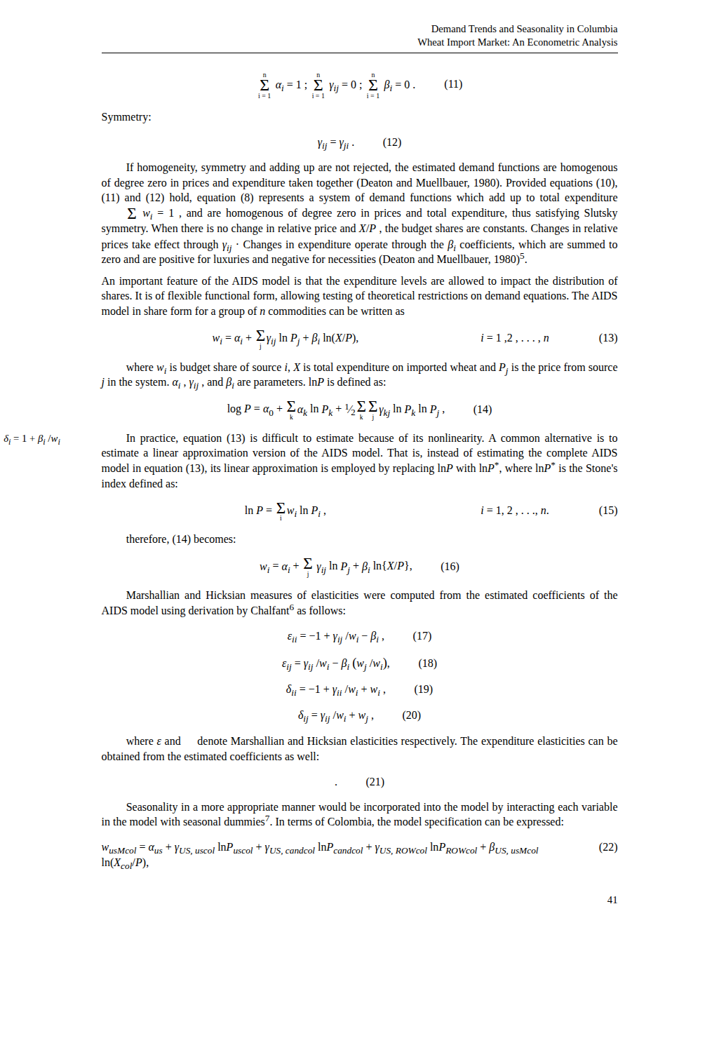Demand Trends and Seasonality in Columbia
Wheat Import Market: An Econometric Analysis
nΣi = 1 αi = 1 ; nΣi = 1 γij = 0 ; nΣi = 1 βi = 0 .
(11)
Symmetry:
γij = γji .
(12)
If homogeneity, symmetry and adding up are not rejected, the estimated demand functions are homogenous of degree zero in prices and expenditure taken together (Deaton and Muellbauer, 1980). Provided equations (10), (11) and (12) hold, equation (8) represents a system of demand functions which add up to total expenditure Σ wi = 1 , and are homogenous of degree zero in prices and total expenditure, thus satisfying Slutsky symmetry. When there is no change in relative price and X/P , the budget shares are constants. Changes in relative prices take effect through γij · Changes in expenditure operate through the βi coefficients, which are summed to zero and are positive for luxuries and negative for necessities (Deaton and Muellbauer, 1980)5.
An important feature of the AIDS model is that the expenditure levels are allowed to impact the distribution of shares. It is of flexible functional form, allowing testing of theoretical restrictions on demand equations. The AIDS model in share form for a group of n commodities can be written as
wi = αi + Σj γij ln Pj + βi ln(X/P),
i = 1 ,2 , . . . , n
(13)
where wi is budget share of source i, X is total expenditure on imported wheat and Pj is the price from source j in the system. αi , γij , and βi are parameters. lnP is defined as:
log P = α0 + Σk αk ln Pk + 1⁄2 Σk Σj γkj ln Pk ln Pj ,
(14)
δi = 1 + βi /wi
In practice, equation (13) is difficult to estimate because of its nonlinearity. A common alternative is to estimate a linear approximation version of the AIDS model. That is, instead of estimating the complete AIDS model in equation (13), its linear approximation is employed by replacing lnP with lnP*, where lnP* is the Stone's index defined as:
ln P = Σi wi ln Pi ,
i = 1, 2 , . . ., n.
(15)
therefore, (14) becomes:
wi = αi + Σj γij ln Pj + βi ln{X/P},
(16)
Marshallian and Hicksian measures of elasticities were computed from the estimated coefficients of the AIDS model using derivation by Chalfant6 as follows:
εii = −1 + γij /wi − βi ,
(17)
εij = γij /wi − βi (wj /wi),
(18)
δii = −1 + γii /wi + wi ,
(19)
δij = γij /wi + wj ,
(20)
where ε and denote Marshallian and Hicksian elasticities respectively. The expenditure elasticities can be obtained from the estimated coefficients as well:
.
(21)
Seasonality in a more appropriate manner would be incorporated into the model by interacting each variable in the model with seasonal dummies7. In terms of Colombia, the model specification can be expressed:
wusMcol = αus + γUS, uscol lnPuscol + γUS, candcol lnPcandcol + γUS, ROWcol lnPROWcol + βUS, usMcol ln(Xcol/P),
(22)
41